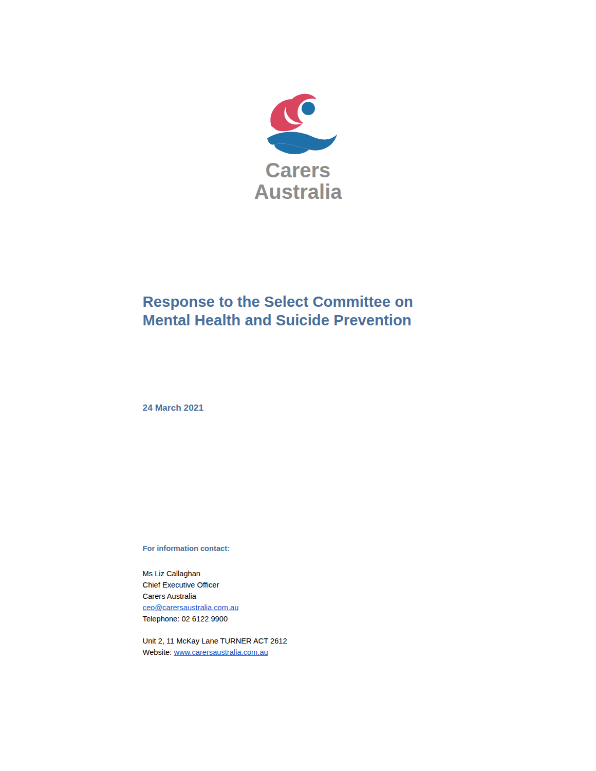Carers Australia
Response to the Select Committee on Mental Health and Suicide Prevention
24 March 2021
For information contact:
Ms Liz Callaghan
Chief Executive Officer
Carers Australia
ceo@carersaustralia.com.au
Telephone: 02 6122 9900
Unit 2, 11 McKay Lane TURNER ACT 2612
Website: www.carersaustralia.com.au